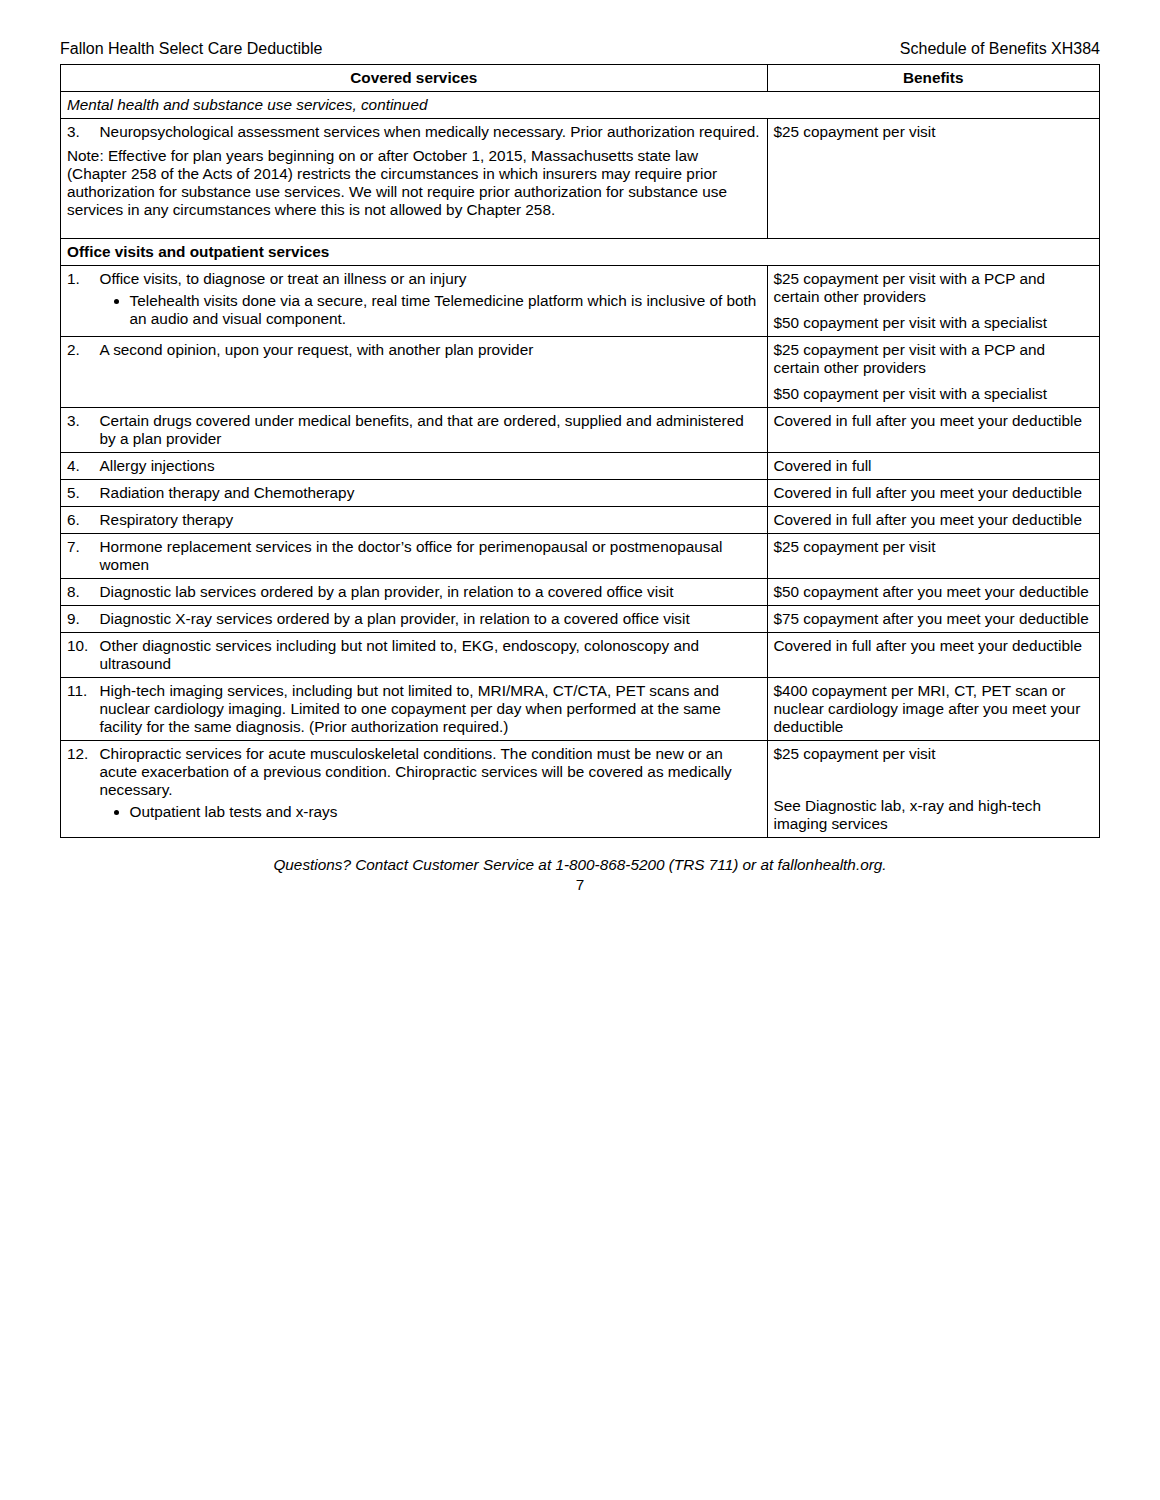Fallon Health Select Care Deductible
Schedule of Benefits XH384
| Covered services | Benefits |
| --- | --- |
| Mental health and substance use services, continued |
| 3. Neuropsychological assessment services when medically necessary. Prior authorization required. Note: Effective for plan years beginning on or after October 1, 2015, Massachusetts state law (Chapter 258 of the Acts of 2014) restricts the circumstances in which insurers may require prior authorization for substance use services. We will not require prior authorization for substance use services in any circumstances where this is not allowed by Chapter 258. | $25 copayment per visit |
| Office visits and outpatient services |
| 1. Office visits, to diagnose or treat an illness or an injury Telehealth visits done via a secure, real time Telemedicine platform which is inclusive of both an audio and visual component. | $25 copayment per visit with a PCP and certain other providers $50 copayment per visit with a specialist |
| 2. A second opinion, upon your request, with another plan provider | $25 copayment per visit with a PCP and certain other providers $50 copayment per visit with a specialist |
| 3. Certain drugs covered under medical benefits, and that are ordered, supplied and administered by a plan provider | Covered in full after you meet your deductible |
| 4. Allergy injections | Covered in full |
| 5. Radiation therapy and Chemotherapy | Covered in full after you meet your deductible |
| 6. Respiratory therapy | Covered in full after you meet your deductible |
| 7. Hormone replacement services in the doctor’s office for perimenopausal or postmenopausal women | $25 copayment per visit |
| 8. Diagnostic lab services ordered by a plan provider, in relation to a covered office visit | $50 copayment after you meet your deductible |
| 9. Diagnostic X-ray services ordered by a plan provider, in relation to a covered office visit | $75 copayment after you meet your deductible |
| 10. Other diagnostic services including but not limited to, EKG, endoscopy, colonoscopy and ultrasound | Covered in full after you meet your deductible |
| 11. High-tech imaging services, including but not limited to, MRI/MRA, CT/CTA, PET scans and nuclear cardiology imaging. Limited to one copayment per day when performed at the same facility for the same diagnosis. (Prior authorization required.) | $400 copayment per MRI, CT, PET scan or nuclear cardiology image after you meet your deductible |
| 12. Chiropractic services for acute musculoskeletal conditions. The condition must be new or an acute exacerbation of a previous condition. Chiropractic services will be covered as medically necessary. Outpatient lab tests and x-rays | $25 copayment per visit See Diagnostic lab, x-ray and high-tech imaging services |
Questions? Contact Customer Service at 1-800-868-5200 (TRS 711) or at fallonhealth.org.
7